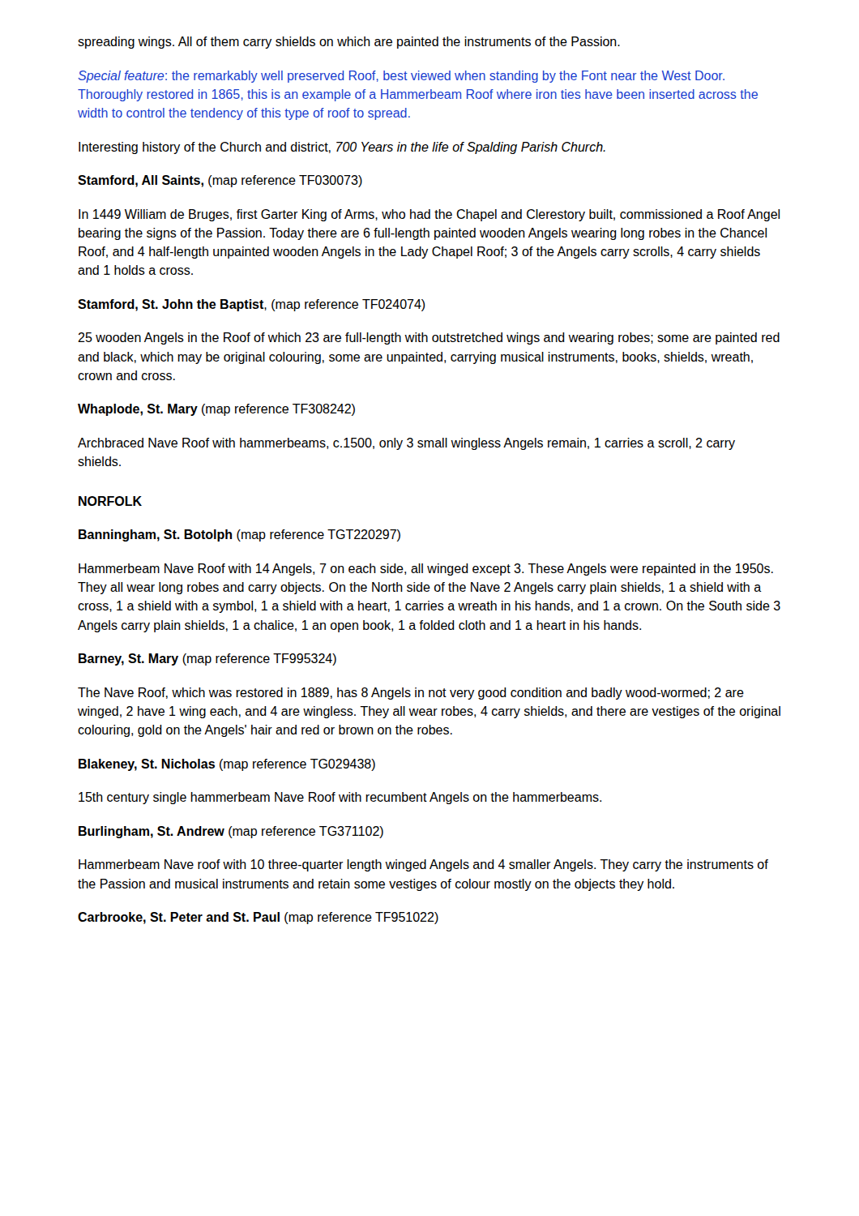spreading wings. All of them carry shields on which are painted the instruments of the Passion.
Special feature: the remarkably well preserved Roof, best viewed when standing by the Font near the West Door. Thoroughly restored in 1865, this is an example of a Hammerbeam Roof where iron ties have been inserted across the width to control the tendency of this type of roof to spread.
Interesting history of the Church and district, 700 Years in the life of Spalding Parish Church.
Stamford, All Saints,
(map reference TF030073)
In 1449 William de Bruges, first Garter King of Arms, who had the Chapel and Clerestory built, commissioned a Roof Angel bearing the signs of the Passion. Today there are 6 full-length painted wooden Angels wearing long robes in the Chancel Roof, and 4 half-length unpainted wooden Angels in the Lady Chapel Roof; 3 of the Angels carry scrolls, 4 carry shields and 1 holds a cross.
Stamford, St. John the Baptist
, (map reference TF024074)
25 wooden Angels in the Roof of which 23 are full-length with outstretched wings and wearing robes; some are painted red and black, which may be original colouring, some are unpainted, carrying musical instruments, books, shields, wreath, crown and cross.
Whaplode, St. Mary
(map reference TF308242)
Archbraced Nave Roof with hammerbeams, c.1500, only 3 small wingless Angels remain, 1 carries a scroll, 2 carry shields.
NORFOLK
Banningham, St. Botolph
(map reference TGT220297)
Hammerbeam Nave Roof with 14 Angels, 7 on each side, all winged except 3. These Angels were repainted in the 1950s. They all wear long robes and carry objects. On the North side of the Nave 2 Angels carry plain shields, 1 a shield with a cross, 1 a shield with a symbol, 1 a shield with a heart, 1 carries a wreath in his hands, and 1 a crown. On the South side 3 Angels carry plain shields, 1 a chalice, 1 an open book, 1 a folded cloth and 1 a heart in his hands.
Barney, St. Mary
(map reference TF995324)
The Nave Roof, which was restored in 1889, has 8 Angels in not very good condition and badly wood-wormed; 2 are winged, 2 have 1 wing each, and 4 are wingless. They all wear robes, 4 carry shields, and there are vestiges of the original colouring, gold on the Angels' hair and red or brown on the robes.
Blakeney, St. Nicholas
(map reference TG029438)
15th century single hammerbeam Nave Roof with recumbent Angels on the hammerbeams.
Burlingham, St. Andrew
(map reference TG371102)
Hammerbeam Nave roof with 10 three-quarter length winged Angels and 4 smaller Angels. They carry the instruments of the Passion and musical instruments and retain some vestiges of colour mostly on the objects they hold.
Carbrooke, St. Peter and St. Paul
(map reference TF951022)